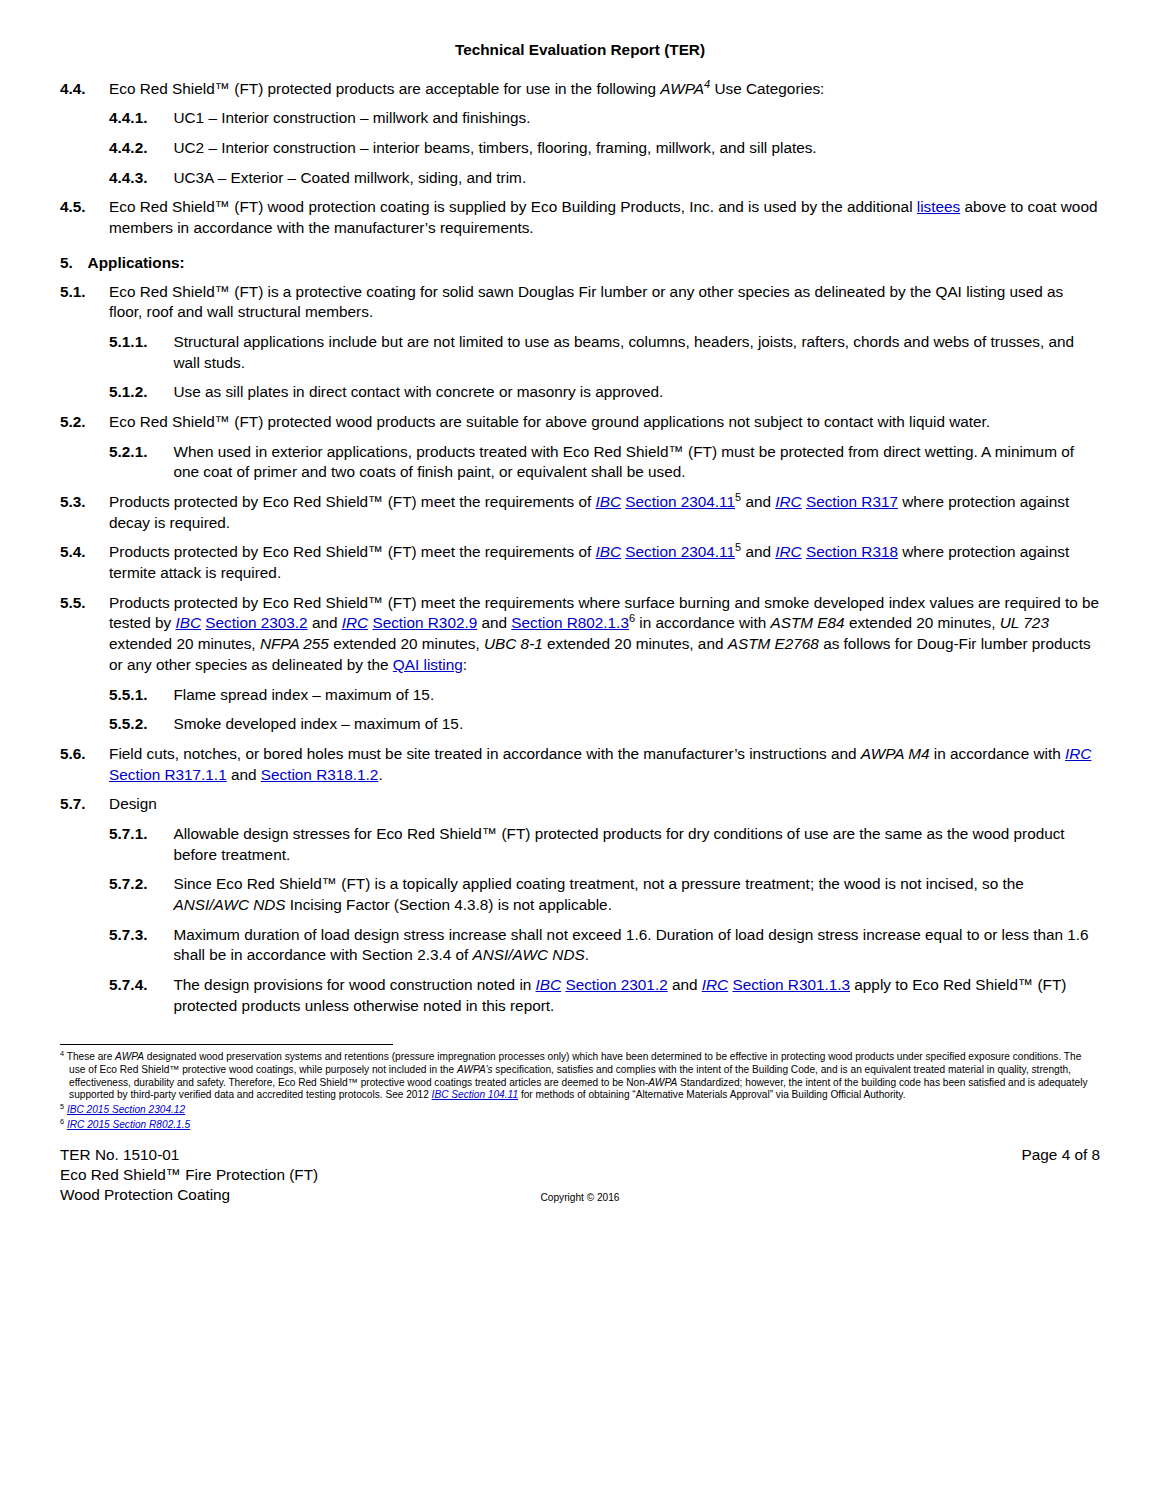Technical Evaluation Report (TER)
4.4.
Eco Red Shield™ (FT) protected products are acceptable for use in the following AWPA4 Use Categories:
4.4.1.
UC1 – Interior construction – millwork and finishings.
4.4.2.
UC2 – Interior construction – interior beams, timbers, flooring, framing, millwork, and sill plates.
4.4.3.
UC3A – Exterior – Coated millwork, siding, and trim.
4.5.
Eco Red Shield™ (FT) wood protection coating is supplied by Eco Building Products, Inc. and is used by the additional listees above to coat wood members in accordance with the manufacturer’s requirements.
5.
Applications:
5.1.
Eco Red Shield™ (FT) is a protective coating for solid sawn Douglas Fir lumber or any other species as delineated by the QAI listing used as floor, roof and wall structural members.
5.1.1.
Structural applications include but are not limited to use as beams, columns, headers, joists, rafters, chords and webs of trusses, and wall studs.
5.1.2.
Use as sill plates in direct contact with concrete or masonry is approved.
5.2.
Eco Red Shield™ (FT) protected wood products are suitable for above ground applications not subject to contact with liquid water.
5.2.1.
When used in exterior applications, products treated with Eco Red Shield™ (FT) must be protected from direct wetting. A minimum of one coat of primer and two coats of finish paint, or equivalent shall be used.
5.3.
Products protected by Eco Red Shield™ (FT) meet the requirements of IBC Section 2304.115 and IRC Section R317 where protection against decay is required.
5.4.
Products protected by Eco Red Shield™ (FT) meet the requirements of IBC Section 2304.115 and IRC Section R318 where protection against termite attack is required.
5.5.
Products protected by Eco Red Shield™ (FT) meet the requirements where surface burning and smoke developed index values are required to be tested by IBC Section 2303.2 and IRC Section R302.9 and Section R802.1.36 in accordance with ASTM E84 extended 20 minutes, UL 723 extended 20 minutes, NFPA 255 extended 20 minutes, UBC 8-1 extended 20 minutes, and ASTM E2768 as follows for Doug-Fir lumber products or any other species as delineated by the QAI listing:
5.5.1.
Flame spread index – maximum of 15.
5.5.2.
Smoke developed index – maximum of 15.
5.6.
Field cuts, notches, or bored holes must be site treated in accordance with the manufacturer’s instructions and AWPA M4 in accordance with IRC Section R317.1.1 and Section R318.1.2.
5.7.
Design
5.7.1.
Allowable design stresses for Eco Red Shield™ (FT) protected products for dry conditions of use are the same as the wood product before treatment.
5.7.2.
Since Eco Red Shield™ (FT) is a topically applied coating treatment, not a pressure treatment; the wood is not incised, so the ANSI/AWC NDS Incising Factor (Section 4.3.8) is not applicable.
5.7.3.
Maximum duration of load design stress increase shall not exceed 1.6. Duration of load design stress increase equal to or less than 1.6 shall be in accordance with Section 2.3.4 of ANSI/AWC NDS.
5.7.4.
The design provisions for wood construction noted in IBC Section 2301.2 and IRC Section R301.1.3 apply to Eco Red Shield™ (FT) protected products unless otherwise noted in this report.
4 These are AWPA designated wood preservation systems and retentions (pressure impregnation processes only) which have been determined to be effective in protecting wood products under specified exposure conditions. The use of Eco Red Shield™ protective wood coatings, while purposely not included in the AWPA’s specification, satisfies and complies with the intent of the Building Code, and is an equivalent treated material in quality, strength, effectiveness, durability and safety. Therefore, Eco Red Shield™ protective wood coatings treated articles are deemed to be Non-AWPA Standardized; however, the intent of the building code has been satisfied and is adequately supported by third-party verified data and accredited testing protocols. See 2012 IBC Section 104.11 for methods of obtaining “Alternative Materials Approval” via Building Official Authority.
5 IBC 2015 Section 2304.12
6 IRC 2015 Section R802.1.5
TER No. 1510-01
Eco Red Shield™ Fire Protection (FT)
Wood Protection Coating
Page 4 of 8
Copyright © 2016